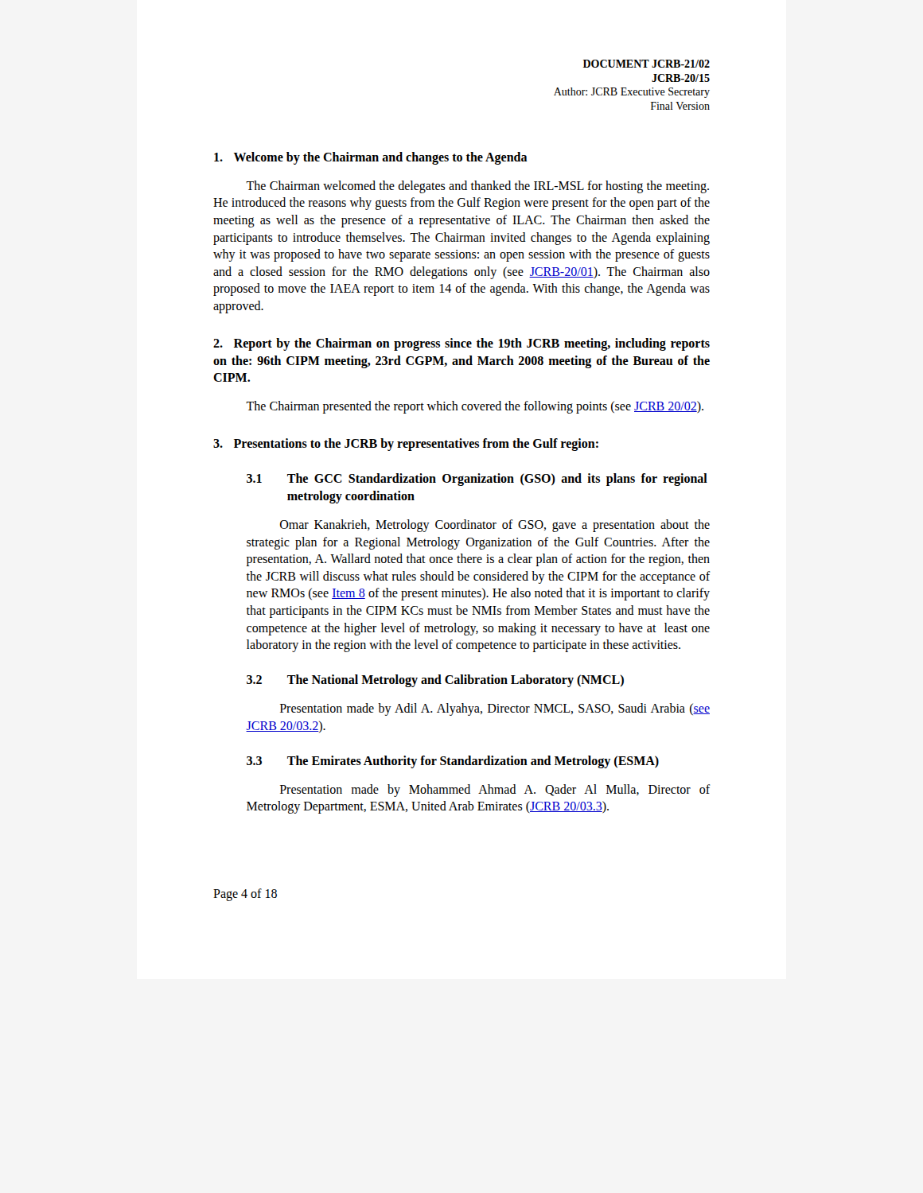DOCUMENT JCRB-21/02
JCRB-20/15
Author: JCRB Executive Secretary
Final Version
1. Welcome by the Chairman and changes to the Agenda
The Chairman welcomed the delegates and thanked the IRL-MSL for hosting the meeting. He introduced the reasons why guests from the Gulf Region were present for the open part of the meeting as well as the presence of a representative of ILAC. The Chairman then asked the participants to introduce themselves. The Chairman invited changes to the Agenda explaining why it was proposed to have two separate sessions: an open session with the presence of guests and a closed session for the RMO delegations only (see JCRB-20/01). The Chairman also proposed to move the IAEA report to item 14 of the agenda. With this change, the Agenda was approved.
2. Report by the Chairman on progress since the 19th JCRB meeting, including reports on the: 96th CIPM meeting, 23rd CGPM, and March 2008 meeting of the Bureau of the CIPM.
The Chairman presented the report which covered the following points (see JCRB 20/02).
3. Presentations to the JCRB by representatives from the Gulf region:
3.1 The GCC Standardization Organization (GSO) and its plans for regional metrology coordination
Omar Kanakrieh, Metrology Coordinator of GSO, gave a presentation about the strategic plan for a Regional Metrology Organization of the Gulf Countries. After the presentation, A. Wallard noted that once there is a clear plan of action for the region, then the JCRB will discuss what rules should be considered by the CIPM for the acceptance of new RMOs (see Item 8 of the present minutes). He also noted that it is important to clarify that participants in the CIPM KCs must be NMIs from Member States and must have the competence at the higher level of metrology, so making it necessary to have at least one laboratory in the region with the level of competence to participate in these activities.
3.2 The National Metrology and Calibration Laboratory (NMCL)
Presentation made by Adil A. Alyahya, Director NMCL, SASO, Saudi Arabia (see JCRB 20/03.2).
3.3 The Emirates Authority for Standardization and Metrology (ESMA)
Presentation made by Mohammed Ahmad A. Qader Al Mulla, Director of Metrology Department, ESMA, United Arab Emirates (JCRB 20/03.3).
Page 4 of 18